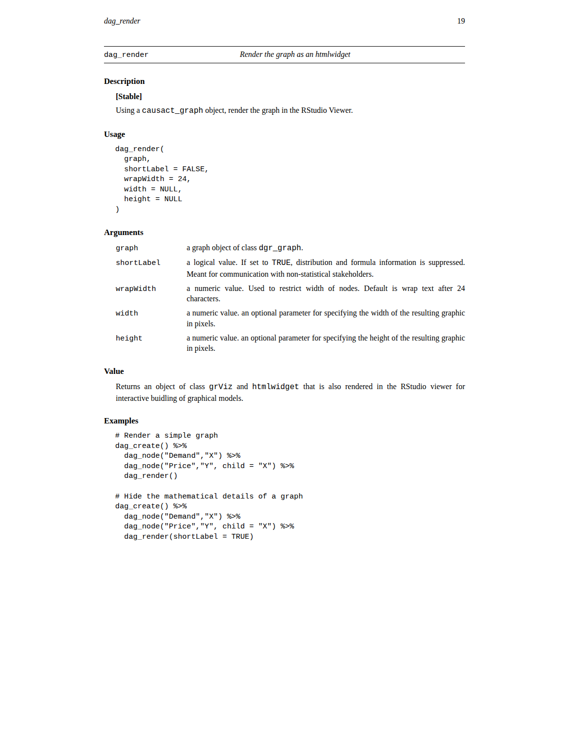dag_render 19
dag_render Render the graph as an htmlwidget
Description
[Stable]
Using a causact_graph object, render the graph in the RStudio Viewer.
Usage
dag_render(
  graph,
  shortLabel = FALSE,
  wrapWidth = 24,
  width = NULL,
  height = NULL
)
Arguments
graph
a graph object of class dgr_graph.
shortLabel
a logical value. If set to TRUE, distribution and formula information is suppressed. Meant for communication with non-statistical stakeholders.
wrapWidth
a numeric value. Used to restrict width of nodes. Default is wrap text after 24 characters.
width
a numeric value. an optional parameter for specifying the width of the resulting graphic in pixels.
height
a numeric value. an optional parameter for specifying the height of the resulting graphic in pixels.
Value
Returns an object of class grViz and htmlwidget that is also rendered in the RStudio viewer for interactive buidling of graphical models.
Examples
# Render a simple graph
dag_create() %>%
  dag_node("Demand","X") %>%
  dag_node("Price","Y", child = "X") %>%
  dag_render()

# Hide the mathematical details of a graph
dag_create() %>%
  dag_node("Demand","X") %>%
  dag_node("Price","Y", child = "X") %>%
  dag_render(shortLabel = TRUE)